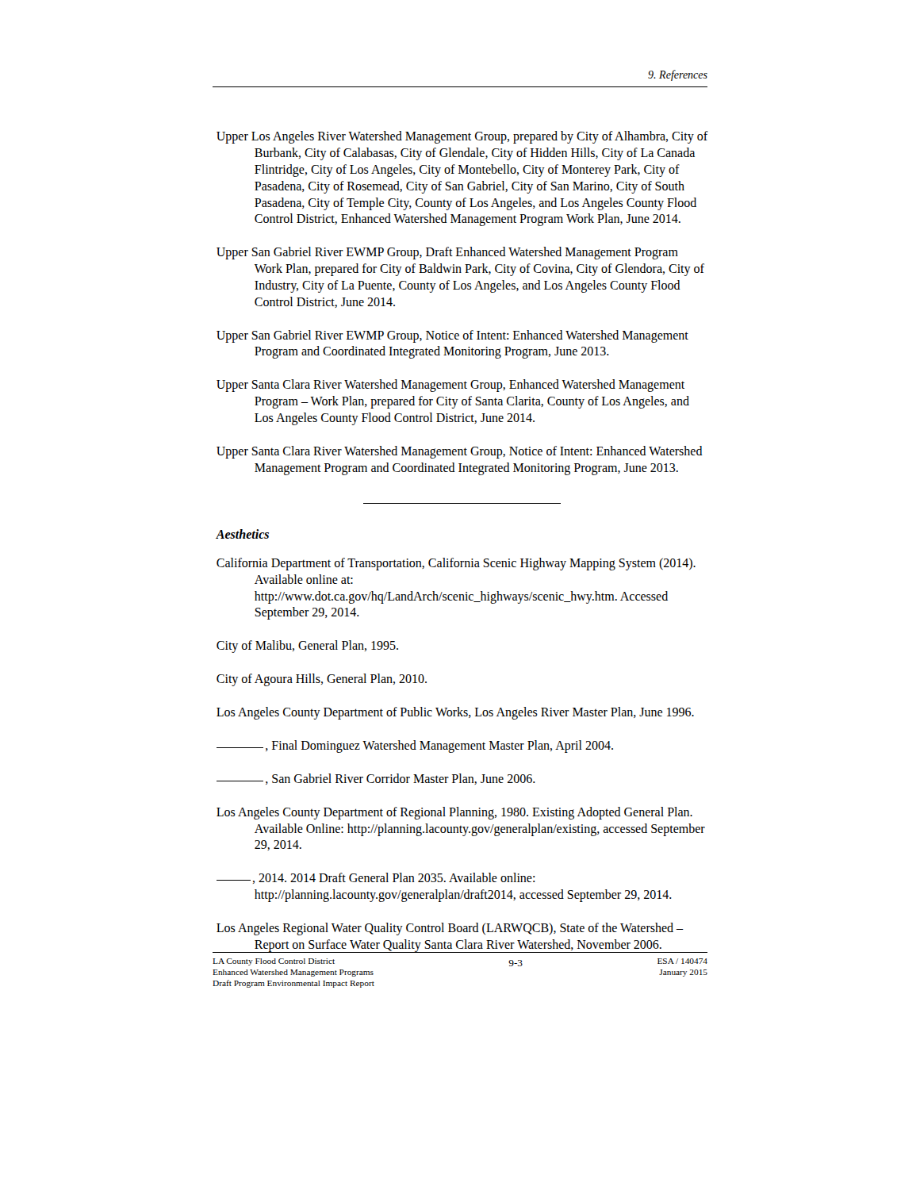9. References
Upper Los Angeles River Watershed Management Group, prepared by City of Alhambra, City of Burbank, City of Calabasas, City of Glendale, City of Hidden Hills, City of La Canada Flintridge, City of Los Angeles, City of Montebello, City of Monterey Park, City of Pasadena, City of Rosemead, City of San Gabriel, City of San Marino, City of South Pasadena, City of Temple City, County of Los Angeles, and Los Angeles County Flood Control District, Enhanced Watershed Management Program Work Plan, June 2014.
Upper San Gabriel River EWMP Group, Draft Enhanced Watershed Management Program Work Plan, prepared for City of Baldwin Park, City of Covina, City of Glendora, City of Industry, City of La Puente, County of Los Angeles, and Los Angeles County Flood Control District, June 2014.
Upper San Gabriel River EWMP Group, Notice of Intent: Enhanced Watershed Management Program and Coordinated Integrated Monitoring Program, June 2013.
Upper Santa Clara River Watershed Management Group, Enhanced Watershed Management Program – Work Plan, prepared for City of Santa Clarita, County of Los Angeles, and Los Angeles County Flood Control District, June 2014.
Upper Santa Clara River Watershed Management Group, Notice of Intent: Enhanced Watershed Management Program and Coordinated Integrated Monitoring Program, June 2013.
Aesthetics
California Department of Transportation, California Scenic Highway Mapping System (2014). Available online at: http://www.dot.ca.gov/hq/LandArch/scenic_highways/scenic_hwy.htm. Accessed September 29, 2014.
City of Malibu, General Plan, 1995.
City of Agoura Hills, General Plan, 2010.
Los Angeles County Department of Public Works, Los Angeles River Master Plan, June 1996.
, Final Dominguez Watershed Management Master Plan, April 2004.
, San Gabriel River Corridor Master Plan, June 2006.
Los Angeles County Department of Regional Planning, 1980. Existing Adopted General Plan. Available Online: http://planning.lacounty.gov/generalplan/existing, accessed September 29, 2014.
, 2014. 2014 Draft General Plan 2035. Available online: http://planning.lacounty.gov/generalplan/draft2014, accessed September 29, 2014.
Los Angeles Regional Water Quality Control Board (LARWQCB), State of the Watershed – Report on Surface Water Quality Santa Clara River Watershed, November 2006.
LA County Flood Control District
Enhanced Watershed Management Programs
Draft Program Environmental Impact Report
9-3
ESA / 140474
January 2015